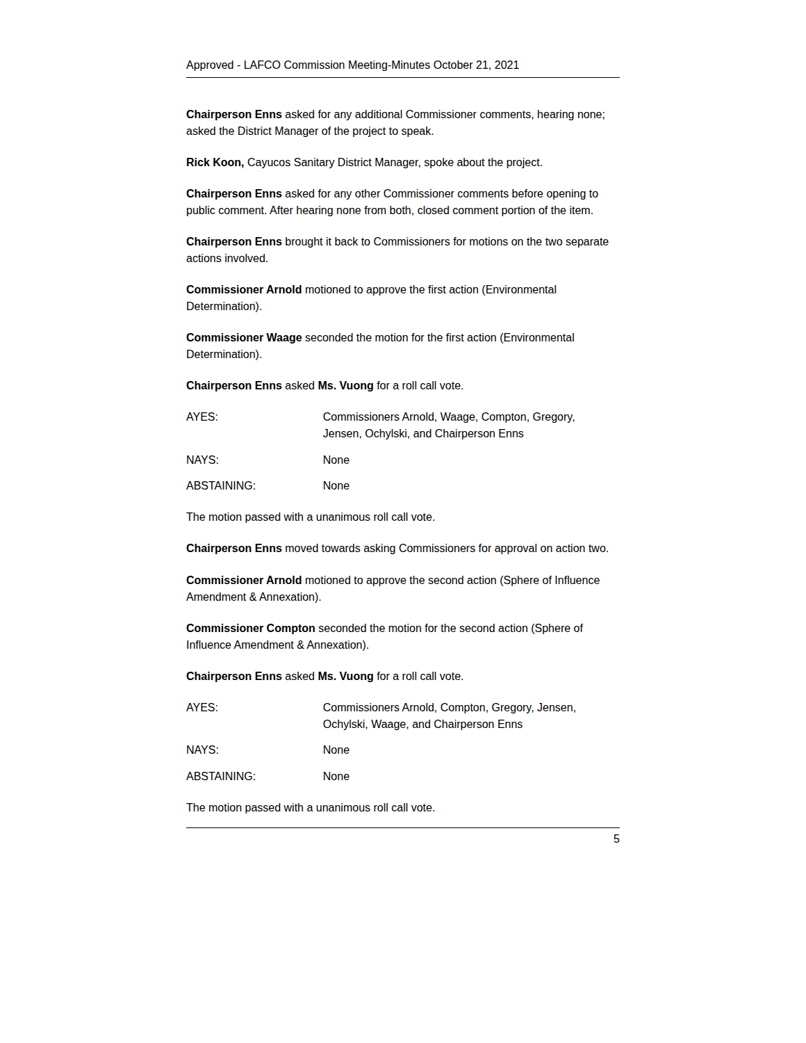Approved - LAFCO Commission Meeting-Minutes October 21, 2021
Chairperson Enns asked for any additional Commissioner comments, hearing none; asked the District Manager of the project to speak.
Rick Koon, Cayucos Sanitary District Manager, spoke about the project.
Chairperson Enns asked for any other Commissioner comments before opening to public comment. After hearing none from both, closed comment portion of the item.
Chairperson Enns brought it back to Commissioners for motions on the two separate actions involved.
Commissioner Arnold motioned to approve the first action (Environmental Determination).
Commissioner Waage seconded the motion for the first action (Environmental Determination).
Chairperson Enns asked Ms. Vuong for a roll call vote.
AYES:
Commissioners Arnold, Waage, Compton, Gregory, Jensen, Ochylski, and Chairperson Enns
NAYS:
None
ABSTAINING:
None
The motion passed with a unanimous roll call vote.
Chairperson Enns moved towards asking Commissioners for approval on action two.
Commissioner Arnold motioned to approve the second action (Sphere of Influence Amendment & Annexation).
Commissioner Compton seconded the motion for the second action (Sphere of Influence Amendment & Annexation).
Chairperson Enns asked Ms. Vuong for a roll call vote.
AYES:
Commissioners Arnold, Compton, Gregory, Jensen, Ochylski, Waage, and Chairperson Enns
NAYS:
None
ABSTAINING:
None
The motion passed with a unanimous roll call vote.
5